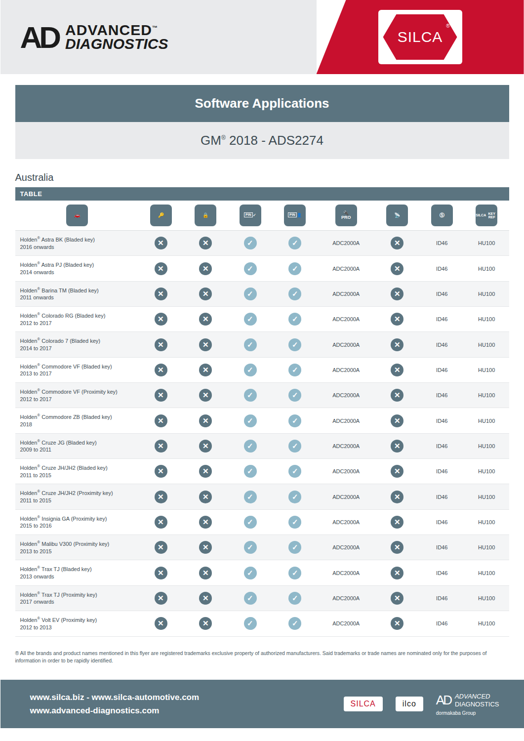AD
ADVANCED™
DIAGNOSTICS
SILCA®
Software Applications
GM® 2018 - ADS2274
Australia
TABLE
| 🚗 | 🔑 | 🔒 | PIN ✓ | PIN 👤 | 🔌 PRO | 📡 | Ⓢ | SILCA KEY REF |
| --- | --- | --- | --- | --- | --- | --- | --- | --- |
| Holden ® Astra BK (Bladed key) 2016 onwards | ✕ | ✕ | ✓ | ✓ | ADC2000A | ✕ | ID46 | HU100 |
| Holden ® Astra PJ (Bladed key) 2014 onwards | ✕ | ✕ | ✓ | ✓ | ADC2000A | ✕ | ID46 | HU100 |
| Holden ® Barina TM (Bladed key) 2011 onwards | ✕ | ✕ | ✓ | ✓ | ADC2000A | ✕ | ID46 | HU100 |
| Holden ® Colorado RG (Bladed key) 2012 to 2017 | ✕ | ✕ | ✓ | ✓ | ADC2000A | ✕ | ID46 | HU100 |
| Holden ® Colorado 7 (Bladed key) 2014 to 2017 | ✕ | ✕ | ✓ | ✓ | ADC2000A | ✕ | ID46 | HU100 |
| Holden ® Commodore VF (Bladed key) 2013 to 2017 | ✕ | ✕ | ✓ | ✓ | ADC2000A | ✕ | ID46 | HU100 |
| Holden ® Commodore VF (Proximity key) 2012 to 2017 | ✕ | ✕ | ✓ | ✓ | ADC2000A | ✕ | ID46 | HU100 |
| Holden ® Commodore ZB (Bladed key) 2018 | ✕ | ✕ | ✓ | ✓ | ADC2000A | ✕ | ID46 | HU100 |
| Holden ® Cruze JG (Bladed key) 2009 to 2011 | ✕ | ✕ | ✓ | ✓ | ADC2000A | ✕ | ID46 | HU100 |
| Holden ® Cruze JH/JH2 (Bladed key) 2011 to 2015 | ✕ | ✕ | ✓ | ✓ | ADC2000A | ✕ | ID46 | HU100 |
| Holden ® Cruze JH/JH2 (Proximity key) 2011 to 2015 | ✕ | ✕ | ✓ | ✓ | ADC2000A | ✕ | ID46 | HU100 |
| Holden ® Insignia GA (Proximity key) 2015 to 2016 | ✕ | ✕ | ✓ | ✓ | ADC2000A | ✕ | ID46 | HU100 |
| Holden ® Malibu V300 (Proximity key) 2013 to 2015 | ✕ | ✕ | ✓ | ✓ | ADC2000A | ✕ | ID46 | HU100 |
| Holden ® Trax TJ (Bladed key) 2013 onwards | ✕ | ✕ | ✓ | ✓ | ADC2000A | ✕ | ID46 | HU100 |
| Holden ® Trax TJ (Proximity key) 2017 onwards | ✕ | ✕ | ✓ | ✓ | ADC2000A | ✕ | ID46 | HU100 |
| Holden ® Volt EV (Proximity key) 2012 to 2013 | ✕ | ✕ | ✓ | ✓ | ADC2000A | ✕ | ID46 | HU100 |
® All the brands and product names mentioned in this flyer are registered trademarks exclusive property of authorized manufacturers. Said trademarks or trade names are nominated only for the purposes of information in order to be rapidly identified.
www.silca.biz - www.silca-automotive.com
www.advanced-diagnostics.com
SILCA
ilco
AD ADVANCED
DIAGNOSTICS
dormakaba Group